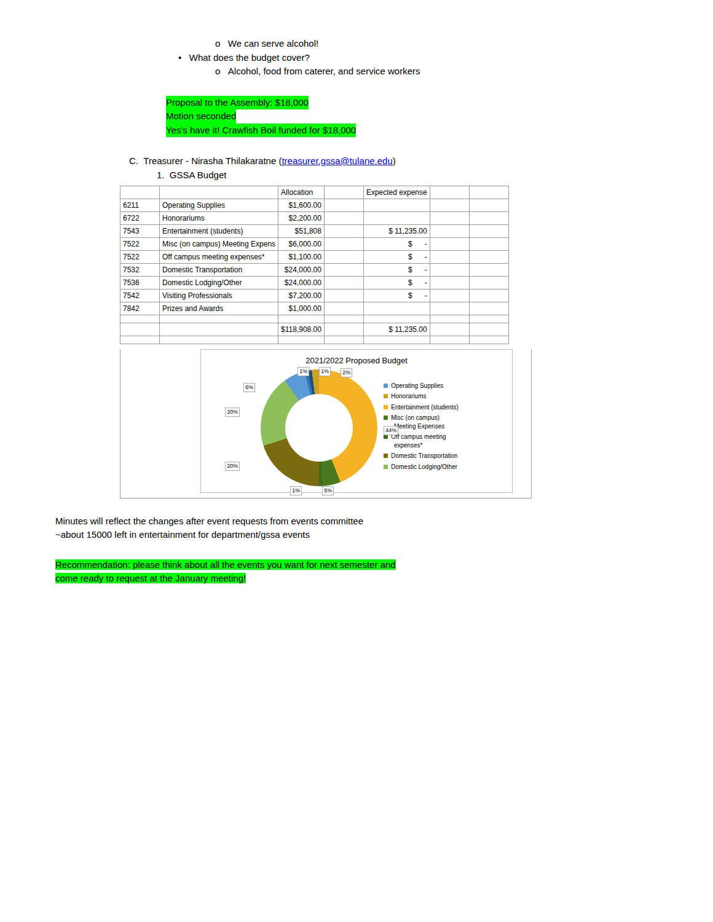We can serve alcohol!
What does the budget cover?
Alcohol, food from caterer, and service workers
Proposal to the Assembly: $18,000
Motion seconded
Yes's have it! Crawfish Boil funded for $18,000
C. Treasurer - Nirasha Thilakaratne (treasurer.gssa@tulane.edu)
1. GSSA Budget
| | | Allocation | | Expected expense | | |
| 6211 | Operating Supplies | $1,600.00 | | | | |
| 6722 | Honorariums | $2,200.00 | | | | |
| 7543 | Entertainment (students) | $51,808 | | $ 11,235.00 | | |
| 7522 | Misc (on campus) Meeting Expens | $6,000.00 | | $ - | | |
| 7522 | Off campus meeting expenses* | $1,100.00 | | $ - | | |
| 7532 | Domestic Transportation | $24,000.00 | | $ - | | |
| 7536 | Domestic Lodging/Other | $24,000.00 | | $ - | | |
| 7542 | Visiting Professionals | $7,200.00 | | $ - | | |
| 7842 | Prizes and Awards | $1,000.00 | | | | |
| | | $118,908.00 | | $ 11,235.00 | | |
2021/2022 Proposed Budget
1%
1%
2%
6%
20%
44%
20%
1%
5%
Operating Supplies
Honorariums
Entertainment (students)
Misc (on campus)
Meeting Expenses
Off campus meeting
expenses*
Domestic Transportation
Domestic Lodging/Other
Minutes will reflect the changes after event requests from events committee
~about 15000 left in entertainment for department/gssa events
Recommendation: please think about all the events you want for next semester and
come ready to request at the January meeting!